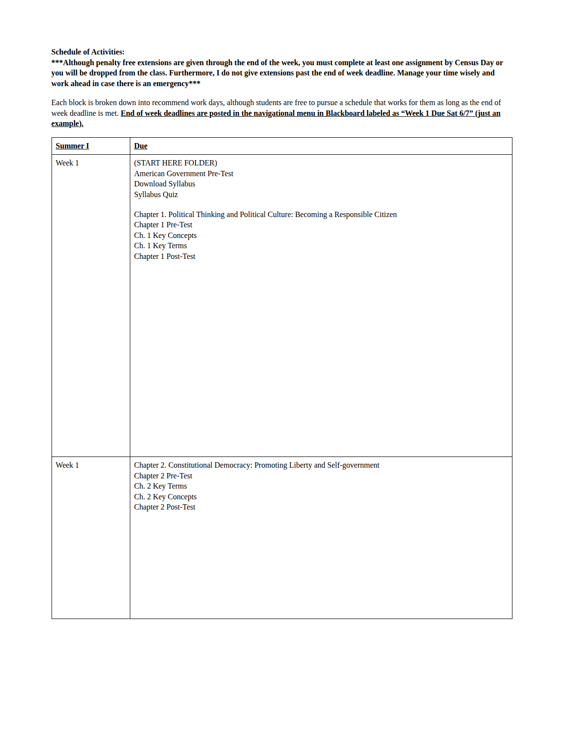Schedule of Activities:
***Although penalty free extensions are given through the end of the week, you must complete at least one assignment by Census Day or you will be dropped from the class. Furthermore, I do not give extensions past the end of week deadline. Manage your time wisely and work ahead in case there is an emergency***
Each block is broken down into recommend work days, although students are free to pursue a schedule that works for them as long as the end of week deadline is met. End of week deadlines are posted in the navigational menu in Blackboard labeled as “Week 1 Due Sat 6/7” (just an example).
| Summer I | Due |
| --- | --- |
| Week 1 | (START HERE FOLDER) American Government Pre-Test Download Syllabus Syllabus Quiz Chapter 1. Political Thinking and Political Culture: Becoming a Responsible Citizen Chapter 1 Pre-Test Ch. 1 Key Concepts Ch. 1 Key Terms Chapter 1 Post-Test |
| Week 1 | Chapter 2. Constitutional Democracy: Promoting Liberty and Self-government Chapter 2 Pre-Test Ch. 2 Key Terms Ch. 2 Key Concepts Chapter 2 Post-Test |